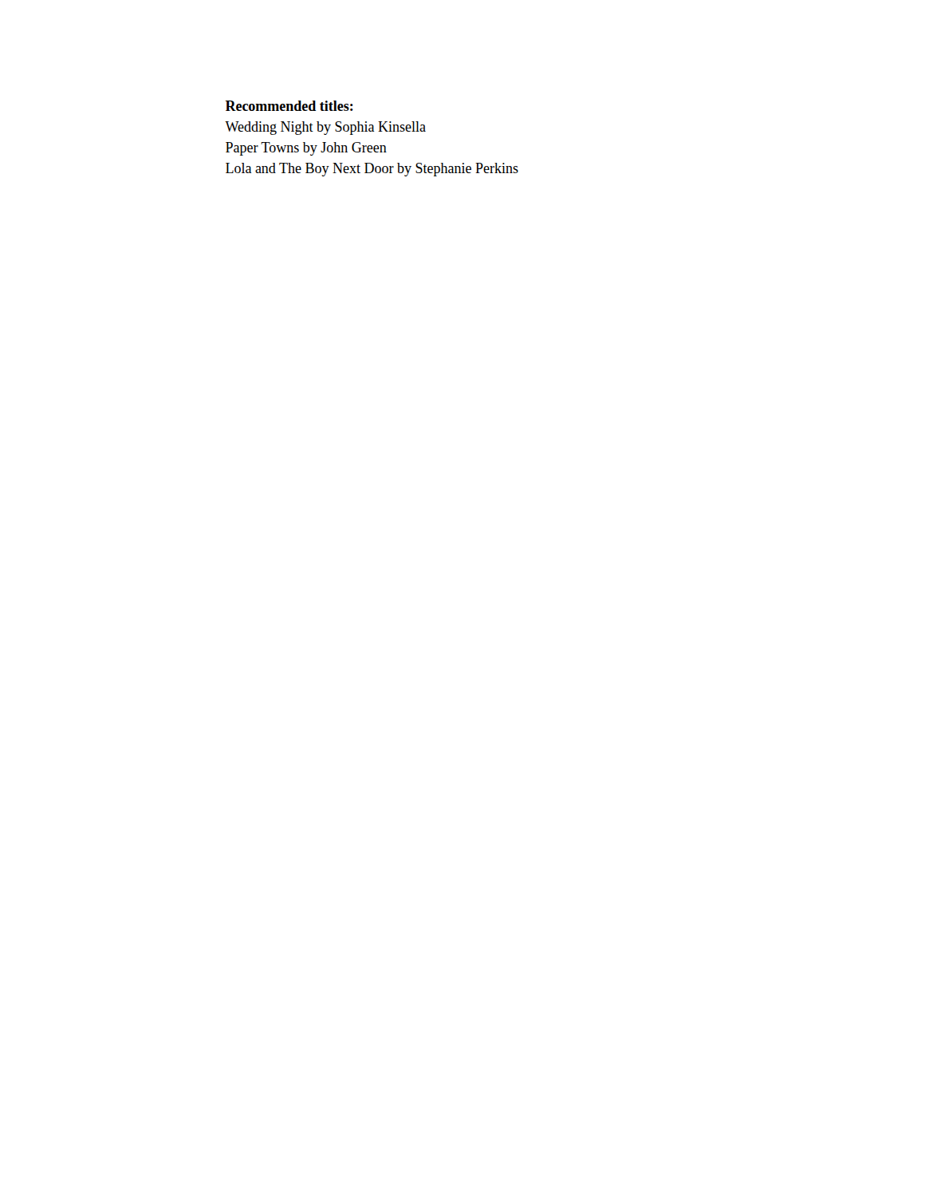Recommended titles:
Wedding Night by Sophia Kinsella
Paper Towns by John Green
Lola and The Boy Next Door by Stephanie Perkins